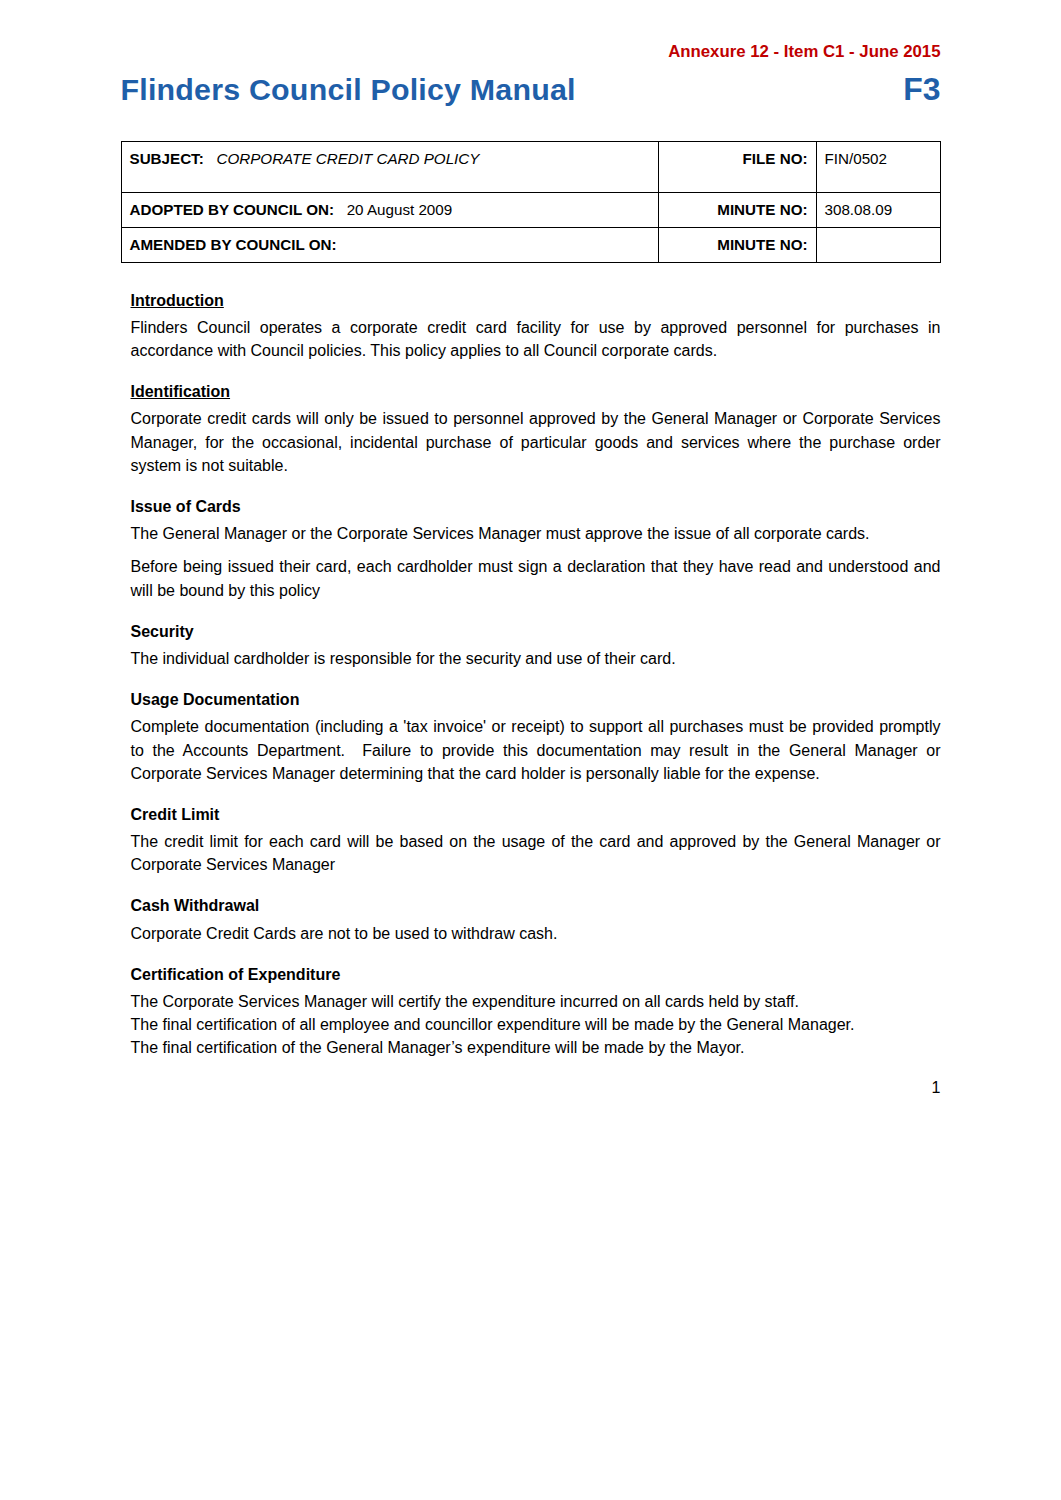Annexure 12 - Item C1 - June 2015
Flinders Council Policy Manual F3
| SUBJECT: CORPORATE CREDIT CARD POLICY | FILE NO: | FIN/0502 |
| ADOPTED BY COUNCIL ON: 20 August 2009 | MINUTE NO: | 308.08.09 |
| AMENDED BY COUNCIL ON: | MINUTE NO: | |
Introduction
Flinders Council operates a corporate credit card facility for use by approved personnel for purchases in accordance with Council policies. This policy applies to all Council corporate cards.
Identification
Corporate credit cards will only be issued to personnel approved by the General Manager or Corporate Services Manager, for the occasional, incidental purchase of particular goods and services where the purchase order system is not suitable.
Issue of Cards
The General Manager or the Corporate Services Manager must approve the issue of all corporate cards.
Before being issued their card, each cardholder must sign a declaration that they have read and understood and will be bound by this policy
Security
The individual cardholder is responsible for the security and use of their card.
Usage Documentation
Complete documentation (including a 'tax invoice' or receipt) to support all purchases must be provided promptly to the Accounts Department. Failure to provide this documentation may result in the General Manager or Corporate Services Manager determining that the card holder is personally liable for the expense.
Credit Limit
The credit limit for each card will be based on the usage of the card and approved by the General Manager or Corporate Services Manager
Cash Withdrawal
Corporate Credit Cards are not to be used to withdraw cash.
Certification of Expenditure
The Corporate Services Manager will certify the expenditure incurred on all cards held by staff.
The final certification of all employee and councillor expenditure will be made by the General Manager.
The final certification of the General Manager’s expenditure will be made by the Mayor.
1